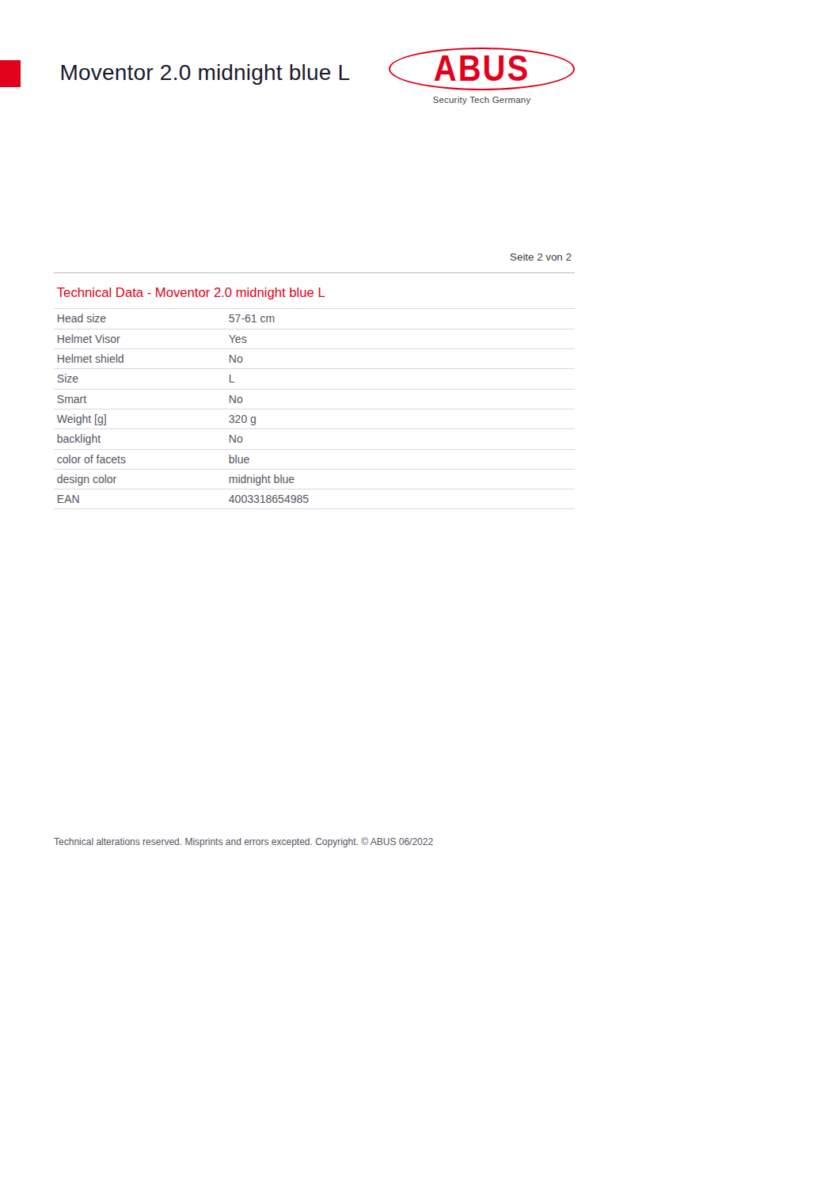Moventor 2.0 midnight blue L
ABUS
Security Tech Germany
Seite 2 von 2
Technical Data - Moventor 2.0 midnight blue L
| Head size | 57-61 cm |
| Helmet Visor | Yes |
| Helmet shield | No |
| Size | L |
| Smart | No |
| Weight [g] | 320 g |
| backlight | No |
| color of facets | blue |
| design color | midnight blue |
| EAN | 4003318654985 |
Technical alterations reserved. Misprints and errors excepted. Copyright. © ABUS 06/2022